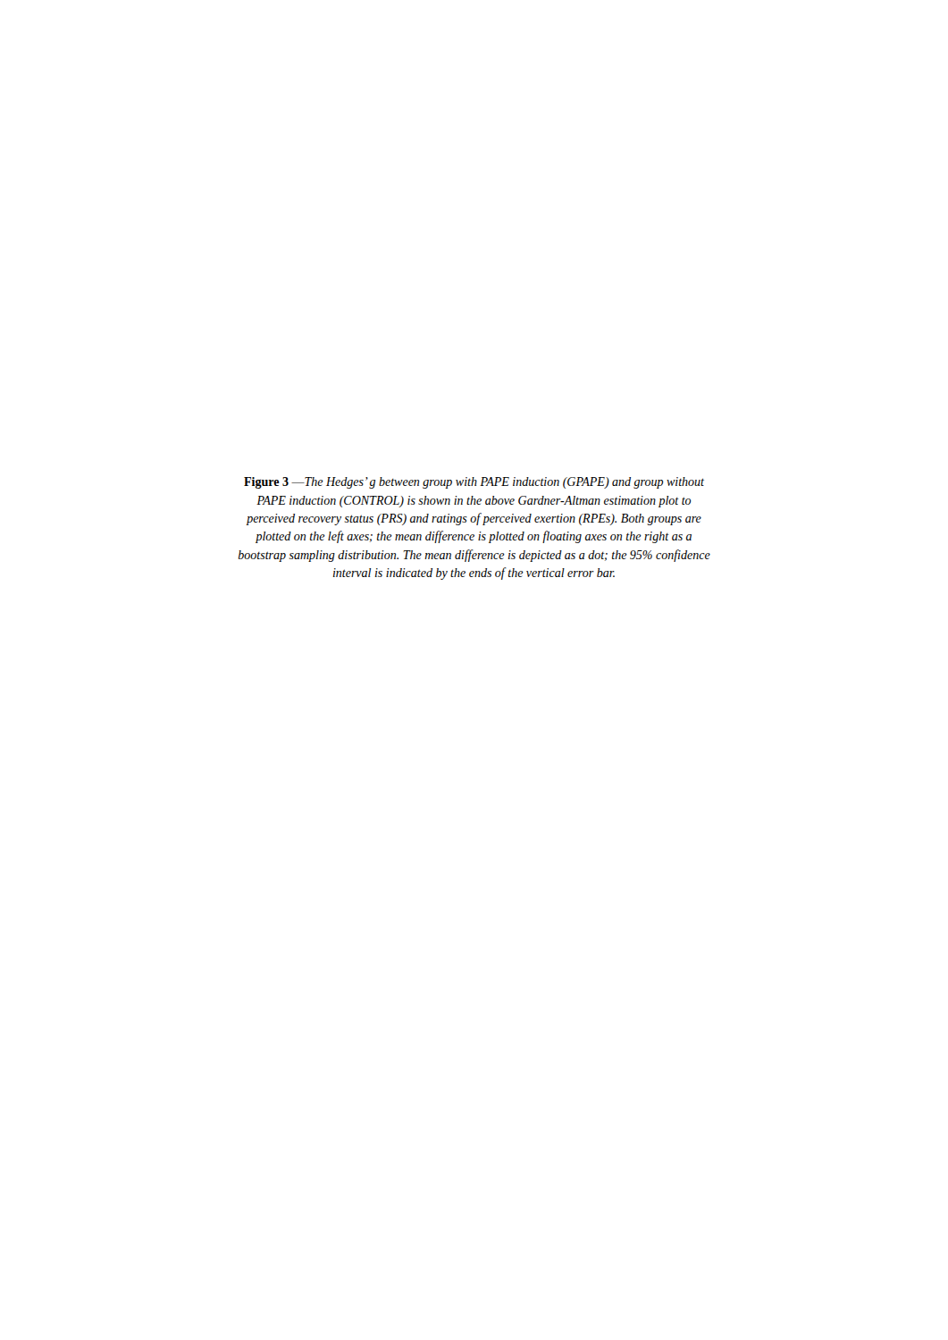Figure 3 —The Hedges’ g between group with PAPE induction (GPAPE) and group without PAPE induction (CONTROL) is shown in the above Gardner-Altman estimation plot to perceived recovery status (PRS) and ratings of perceived exertion (RPEs). Both groups are plotted on the left axes; the mean difference is plotted on floating axes on the right as a bootstrap sampling distribution. The mean difference is depicted as a dot; the 95% confidence interval is indicated by the ends of the vertical error bar.